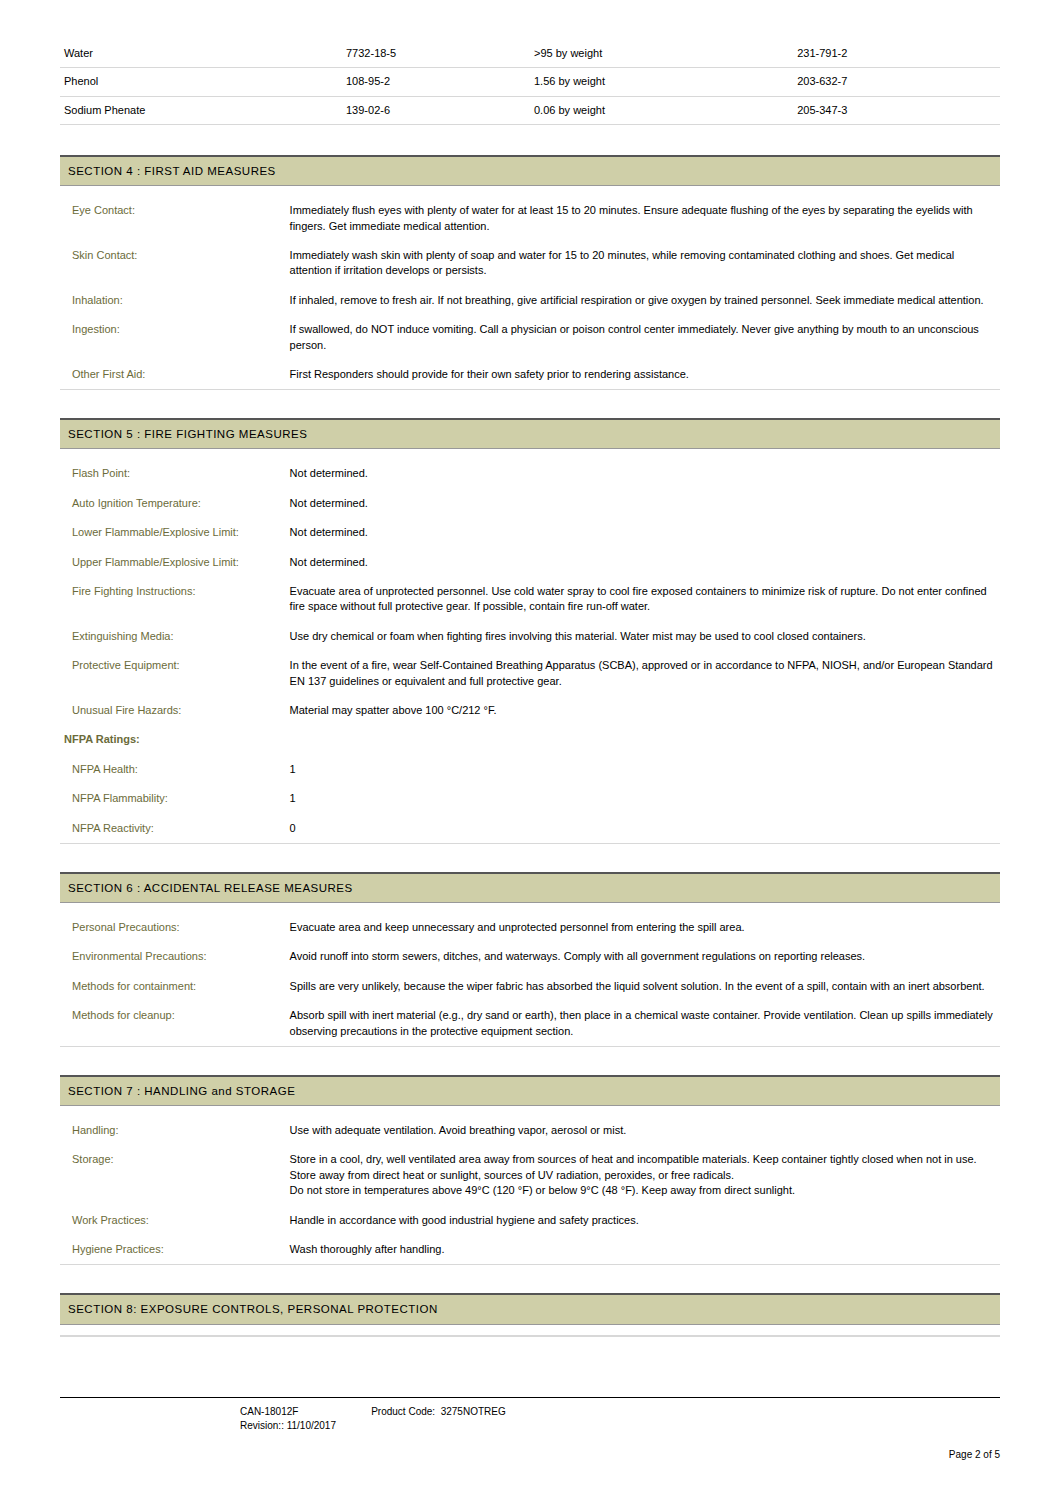| Water | 7732-18-5 | >95 by weight | 231-791-2 |
| Phenol | 108-95-2 | 1.56 by weight | 203-632-7 |
| Sodium Phenate | 139-02-6 | 0.06 by weight | 205-347-3 |
SECTION 4 : FIRST AID MEASURES
| Eye Contact: | Immediately flush eyes with plenty of water for at least 15 to 20 minutes. Ensure adequate flushing of the eyes by separating the eyelids with fingers. Get immediate medical attention. |
| Skin Contact: | Immediately wash skin with plenty of soap and water for 15 to 20 minutes, while removing contaminated clothing and shoes. Get medical attention if irritation develops or persists. |
| Inhalation: | If inhaled, remove to fresh air. If not breathing, give artificial respiration or give oxygen by trained personnel. Seek immediate medical attention. |
| Ingestion: | If swallowed, do NOT induce vomiting. Call a physician or poison control center immediately. Never give anything by mouth to an unconscious person. |
| Other First Aid: | First Responders should provide for their own safety prior to rendering assistance. |
SECTION 5 : FIRE FIGHTING MEASURES
| Flash Point: | Not determined. |
| Auto Ignition Temperature: | Not determined. |
| Lower Flammable/Explosive Limit: | Not determined. |
| Upper Flammable/Explosive Limit: | Not determined. |
| Fire Fighting Instructions: | Evacuate area of unprotected personnel. Use cold water spray to cool fire exposed containers to minimize risk of rupture. Do not enter confined fire space without full protective gear. If possible, contain fire run-off water. |
| Extinguishing Media: | Use dry chemical or foam when fighting fires involving this material. Water mist may be used to cool closed containers. |
| Protective Equipment: | In the event of a fire, wear Self-Contained Breathing Apparatus (SCBA), approved or in accordance to NFPA, NIOSH, and/or European Standard EN 137 guidelines or equivalent and full protective gear. |
| Unusual Fire Hazards: | Material may spatter above 100 °C/212 °F. |
| NFPA Ratings: | |
| NFPA Health: | 1 |
| NFPA Flammability: | 1 |
| NFPA Reactivity: | 0 |
SECTION 6 : ACCIDENTAL RELEASE MEASURES
| Personal Precautions: | Evacuate area and keep unnecessary and unprotected personnel from entering the spill area. |
| Environmental Precautions: | Avoid runoff into storm sewers, ditches, and waterways. Comply with all government regulations on reporting releases. |
| Methods for containment: | Spills are very unlikely, because the wiper fabric has absorbed the liquid solvent solution. In the event of a spill, contain with an inert absorbent. |
| Methods for cleanup: | Absorb spill with inert material (e.g., dry sand or earth), then place in a chemical waste container. Provide ventilation. Clean up spills immediately observing precautions in the protective equipment section. |
SECTION 7 : HANDLING and STORAGE
| Handling: | Use with adequate ventilation. Avoid breathing vapor, aerosol or mist. |
| Storage: | Store in a cool, dry, well ventilated area away from sources of heat and incompatible materials. Keep container tightly closed when not in use. Store away from direct heat or sunlight, sources of UV radiation, peroxides, or free radicals. Do not store in temperatures above 49°C (120 °F) or below 9°C (48 °F). Keep away from direct sunlight. |
| Work Practices: | Handle in accordance with good industrial hygiene and safety practices. |
| Hygiene Practices: | Wash thoroughly after handling. |
SECTION 8: EXPOSURE CONTROLS, PERSONAL PROTECTION
| CAN-18012F Revision:: 11/10/2017 | Product Code: 3275NOTREG | |
Page 2 of 5